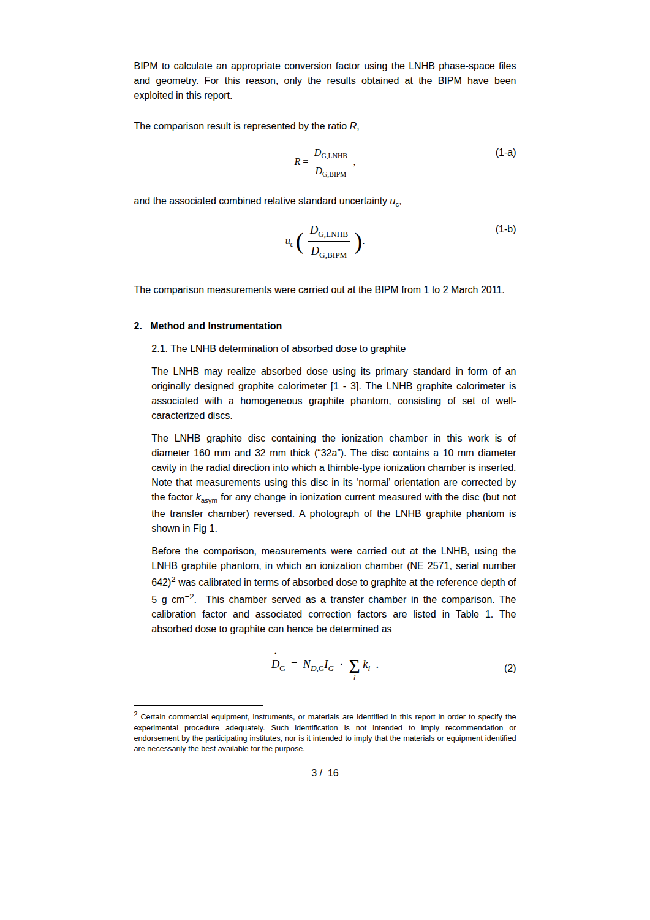BIPM to calculate an appropriate conversion factor using the LNHB phase-space files and geometry. For this reason, only the results obtained at the BIPM have been exploited in this report.
The comparison result is represented by the ratio R,
R = DG,LNHB DG,BIPM ,
(1-a)
and the associated combined relative standard uncertainty uc,
uc ( DG,LNHB DG,BIPM ).
(1-b)
The comparison measurements were carried out at the BIPM from 1 to 2 March 2011.
2. Method and Instrumentation
2.1. The LNHB determination of absorbed dose to graphite
The LNHB may realize absorbed dose using its primary standard in form of an originally designed graphite calorimeter [1 - 3]. The LNHB graphite calorimeter is associated with a homogeneous graphite phantom, consisting of set of well-caracterized discs.
The LNHB graphite disc containing the ionization chamber in this work is of diameter 160 mm and 32 mm thick (“32a”). The disc contains a 10 mm diameter cavity in the radial direction into which a thimble-type ionization chamber is inserted. Note that measurements using this disc in its ‘normal’ orientation are corrected by the factor kasym for any change in ionization current measured with the disc (but not the transfer chamber) reversed. A photograph of the LNHB graphite phantom is shown in Fig 1.
Before the comparison, measurements were carried out at the LNHB, using the LNHB graphite phantom, in which an ionization chamber (NE 2571, serial number 642)2 was calibrated in terms of absorbed dose to graphite at the reference depth of 5 g cm−2. This chamber served as a transfer chamber in the comparison. The calibration factor and associated correction factors are listed in Table 1. The absorbed dose to graphite can hence be determined as
DG = ND,G IG · Σi ki .
(2)
2 Certain commercial equipment, instruments, or materials are identified in this report in order to specify the experimental procedure adequately. Such identification is not intended to imply recommendation or endorsement by the participating institutes, nor is it intended to imply that the materials or equipment identified are necessarily the best available for the purpose.
3 / 16